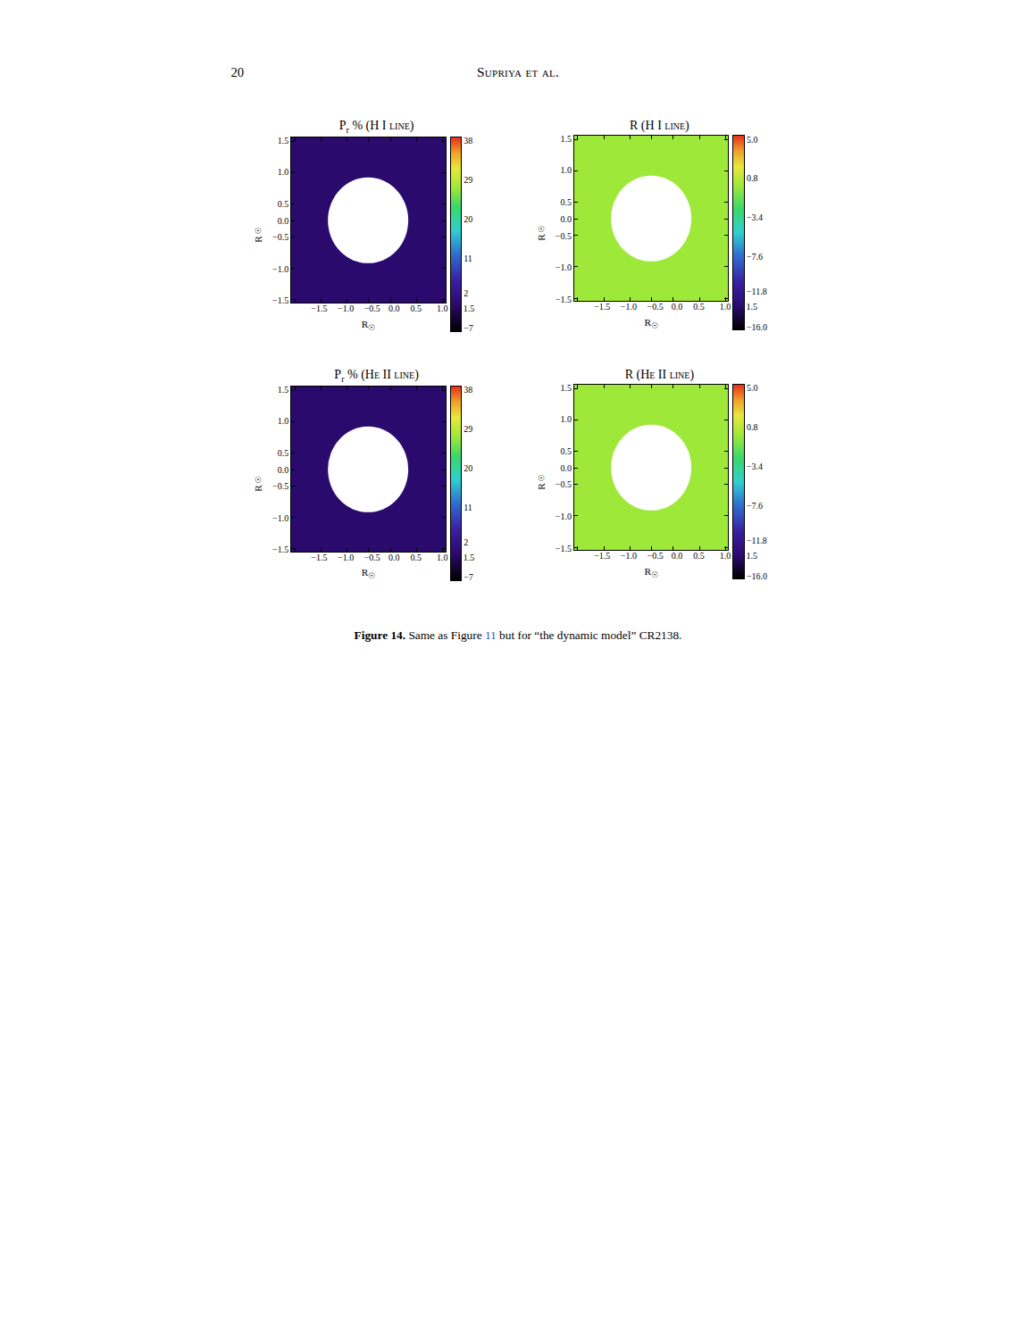20
Supriya et al.
Pr % (H I line)
R☉
1.5 1.0 0.5 0.0 −0.5 −1.0 −1.5
−1.5 −1.0 −0.5 0.0 0.5 1.0 1.5
R☉
38 29 20 11 2 −7
R (H I line)
R☉
1.5 1.0 0.5 0.0 −0.5 −1.0 −1.5
−1.5 −1.0 −0.5 0.0 0.5 1.0 1.5
R☉
5.0 0.8 −3.4 −7.6 −11.8 −16.0
Pr % (He II line)
R☉
1.5 1.0 0.5 0.0 −0.5 −1.0 −1.5
−1.5 −1.0 −0.5 0.0 0.5 1.0 1.5
R☉
38 29 20 11 2 −7
R (He II line)
R☉
1.5 1.0 0.5 0.0 −0.5 −1.0 −1.5
−1.5 −1.0 −0.5 0.0 0.5 1.0 1.5
R☉
5.0 0.8 −3.4 −7.6 −11.8 −16.0
Figure 14. Same as Figure 11 but for “the dynamic model” CR2138.